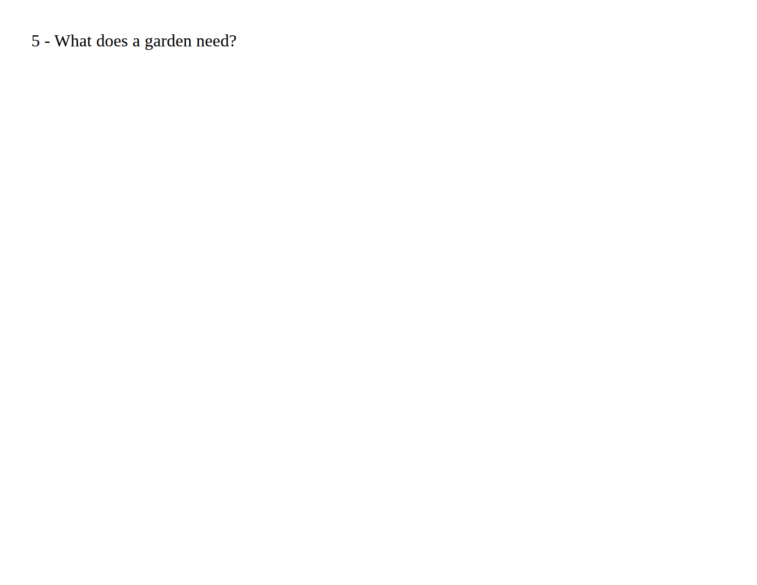5 - What does a garden need?